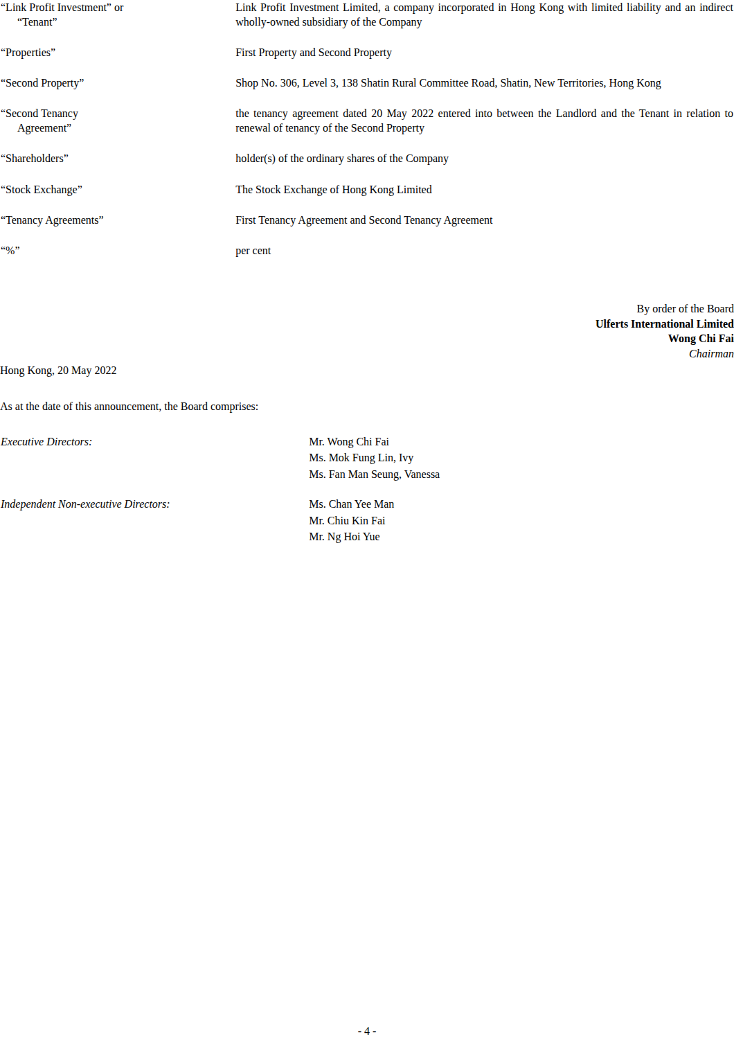| “Link Profit Investment” or “Tenant” | Link Profit Investment Limited, a company incorporated in Hong Kong with limited liability and an indirect wholly-owned subsidiary of the Company |
| “Properties” | First Property and Second Property |
| “Second Property” | Shop No. 306, Level 3, 138 Shatin Rural Committee Road, Shatin, New Territories, Hong Kong |
| “Second Tenancy Agreement” | the tenancy agreement dated 20 May 2022 entered into between the Landlord and the Tenant in relation to renewal of tenancy of the Second Property |
| “Shareholders” | holder(s) of the ordinary shares of the Company |
| “Stock Exchange” | The Stock Exchange of Hong Kong Limited |
| “Tenancy Agreements” | First Tenancy Agreement and Second Tenancy Agreement |
| “%” | per cent |
By order of the Board
Ulferts International Limited
Wong Chi Fai
Chairman
Hong Kong, 20 May 2022
As at the date of this announcement, the Board comprises:
| Executive Directors: | Mr. Wong Chi Fai |
| | Ms. Mok Fung Lin, Ivy |
| | Ms. Fan Man Seung, Vanessa |
| Independent Non-executive Directors: | Ms. Chan Yee Man |
| | Mr. Chiu Kin Fai |
| | Mr. Ng Hoi Yue |
- 4 -